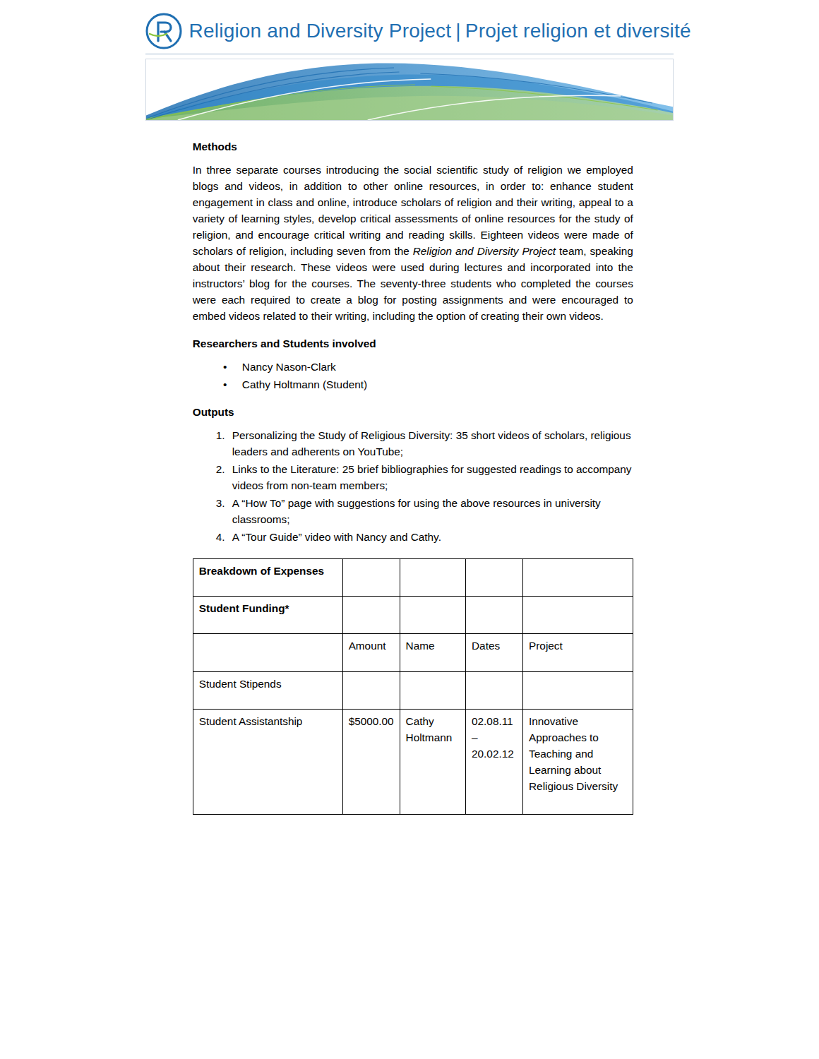Religion and Diversity Project|Projet religion et diversité
Methods
In three separate courses introducing the social scientific study of religion we employed blogs and videos, in addition to other online resources, in order to: enhance student engagement in class and online, introduce scholars of religion and their writing, appeal to a variety of learning styles, develop critical assessments of online resources for the study of religion, and encourage critical writing and reading skills. Eighteen videos were made of scholars of religion, including seven from the Religion and Diversity Project team, speaking about their research. These videos were used during lectures and incorporated into the instructors’ blog for the courses. The seventy-three students who completed the courses were each required to create a blog for posting assignments and were encouraged to embed videos related to their writing, including the option of creating their own videos.
Researchers and Students involved
Nancy Nason-Clark
Cathy Holtmann (Student)
Outputs
Personalizing the Study of Religious Diversity: 35 short videos of scholars, religious leaders and adherents on YouTube;
Links to the Literature: 25 brief bibliographies for suggested readings to accompany videos from non-team members;
A “How To” page with suggestions for using the above resources in university classrooms;
A “Tour Guide” video with Nancy and Cathy.
| Breakdown of Expenses | | | | |
| Student Funding* | | | | |
| | Amount | Name | Dates | Project |
| Student Stipends | | | | |
| Student Assistantship | $5000.00 | Cathy Holtmann | 02.08.11 – 20.02.12 | Innovative Approaches to Teaching and Learning about Religious Diversity |